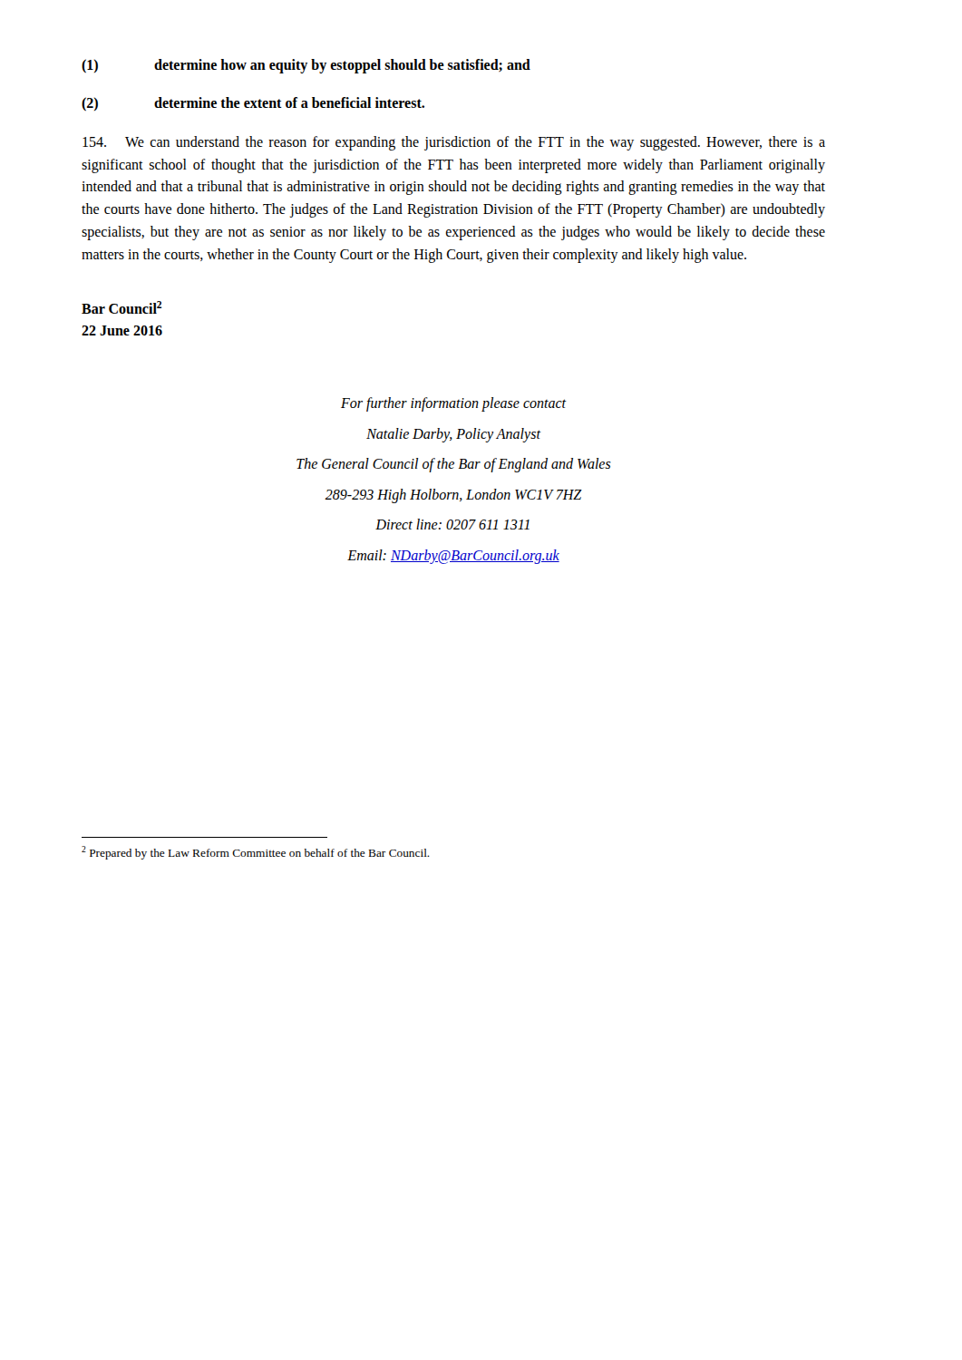(1) determine how an equity by estoppel should be satisfied; and
(2) determine the extent of a beneficial interest.
154. We can understand the reason for expanding the jurisdiction of the FTT in the way suggested. However, there is a significant school of thought that the jurisdiction of the FTT has been interpreted more widely than Parliament originally intended and that a tribunal that is administrative in origin should not be deciding rights and granting remedies in the way that the courts have done hitherto. The judges of the Land Registration Division of the FTT (Property Chamber) are undoubtedly specialists, but they are not as senior as nor likely to be as experienced as the judges who would be likely to decide these matters in the courts, whether in the County Court or the High Court, given their complexity and likely high value.
Bar Council2
22 June 2016
For further information please contact
Natalie Darby, Policy Analyst
The General Council of the Bar of England and Wales
289-293 High Holborn, London WC1V 7HZ
Direct line: 0207 611 1311
Email: NDarby@BarCouncil.org.uk
2 Prepared by the Law Reform Committee on behalf of the Bar Council.